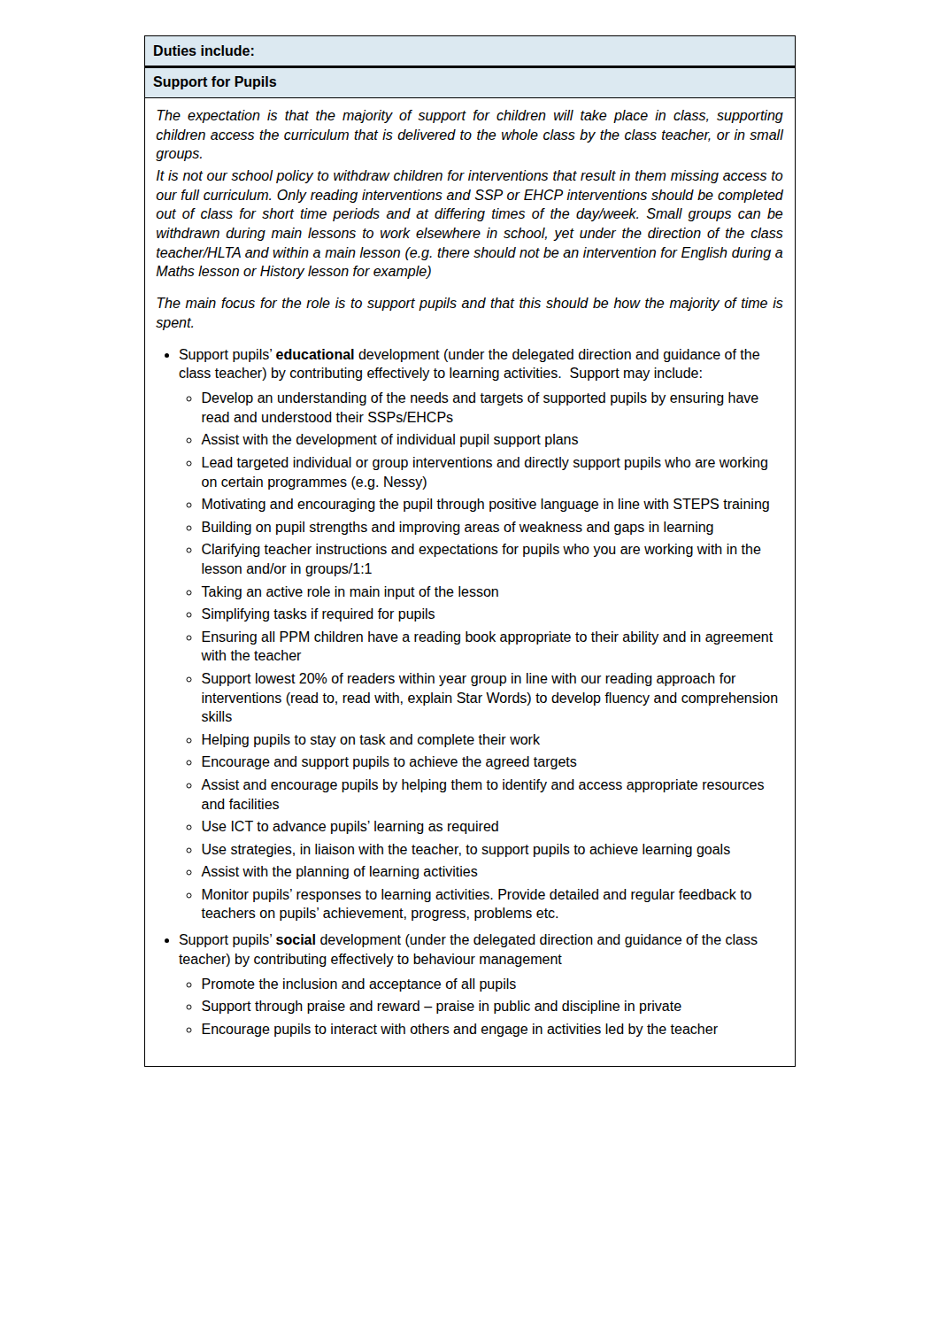Duties include:
Support for Pupils
The expectation is that the majority of support for children will take place in class, supporting children access the curriculum that is delivered to the whole class by the class teacher, or in small groups.
It is not our school policy to withdraw children for interventions that result in them missing access to our full curriculum. Only reading interventions and SSP or EHCP interventions should be completed out of class for short time periods and at differing times of the day/week. Small groups can be withdrawn during main lessons to work elsewhere in school, yet under the direction of the class teacher/HLTA and within a main lesson (e.g. there should not be an intervention for English during a Maths lesson or History lesson for example)
The main focus for the role is to support pupils and that this should be how the majority of time is spent.
Support pupils’ educational development (under the delegated direction and guidance of the class teacher) by contributing effectively to learning activities. Support may include:
Develop an understanding of the needs and targets of supported pupils by ensuring have read and understood their SSPs/EHCPs
Assist with the development of individual pupil support plans
Lead targeted individual or group interventions and directly support pupils who are working on certain programmes (e.g. Nessy)
Motivating and encouraging the pupil through positive language in line with STEPS training
Building on pupil strengths and improving areas of weakness and gaps in learning
Clarifying teacher instructions and expectations for pupils who you are working with in the lesson and/or in groups/1:1
Taking an active role in main input of the lesson
Simplifying tasks if required for pupils
Ensuring all PPM children have a reading book appropriate to their ability and in agreement with the teacher
Support lowest 20% of readers within year group in line with our reading approach for interventions (read to, read with, explain Star Words) to develop fluency and comprehension skills
Helping pupils to stay on task and complete their work
Encourage and support pupils to achieve the agreed targets
Assist and encourage pupils by helping them to identify and access appropriate resources and facilities
Use ICT to advance pupils’ learning as required
Use strategies, in liaison with the teacher, to support pupils to achieve learning goals
Assist with the planning of learning activities
Monitor pupils’ responses to learning activities. Provide detailed and regular feedback to teachers on pupils’ achievement, progress, problems etc.
Support pupils’ social development (under the delegated direction and guidance of the class teacher) by contributing effectively to behaviour management
Promote the inclusion and acceptance of all pupils
Support through praise and reward – praise in public and discipline in private
Encourage pupils to interact with others and engage in activities led by the teacher